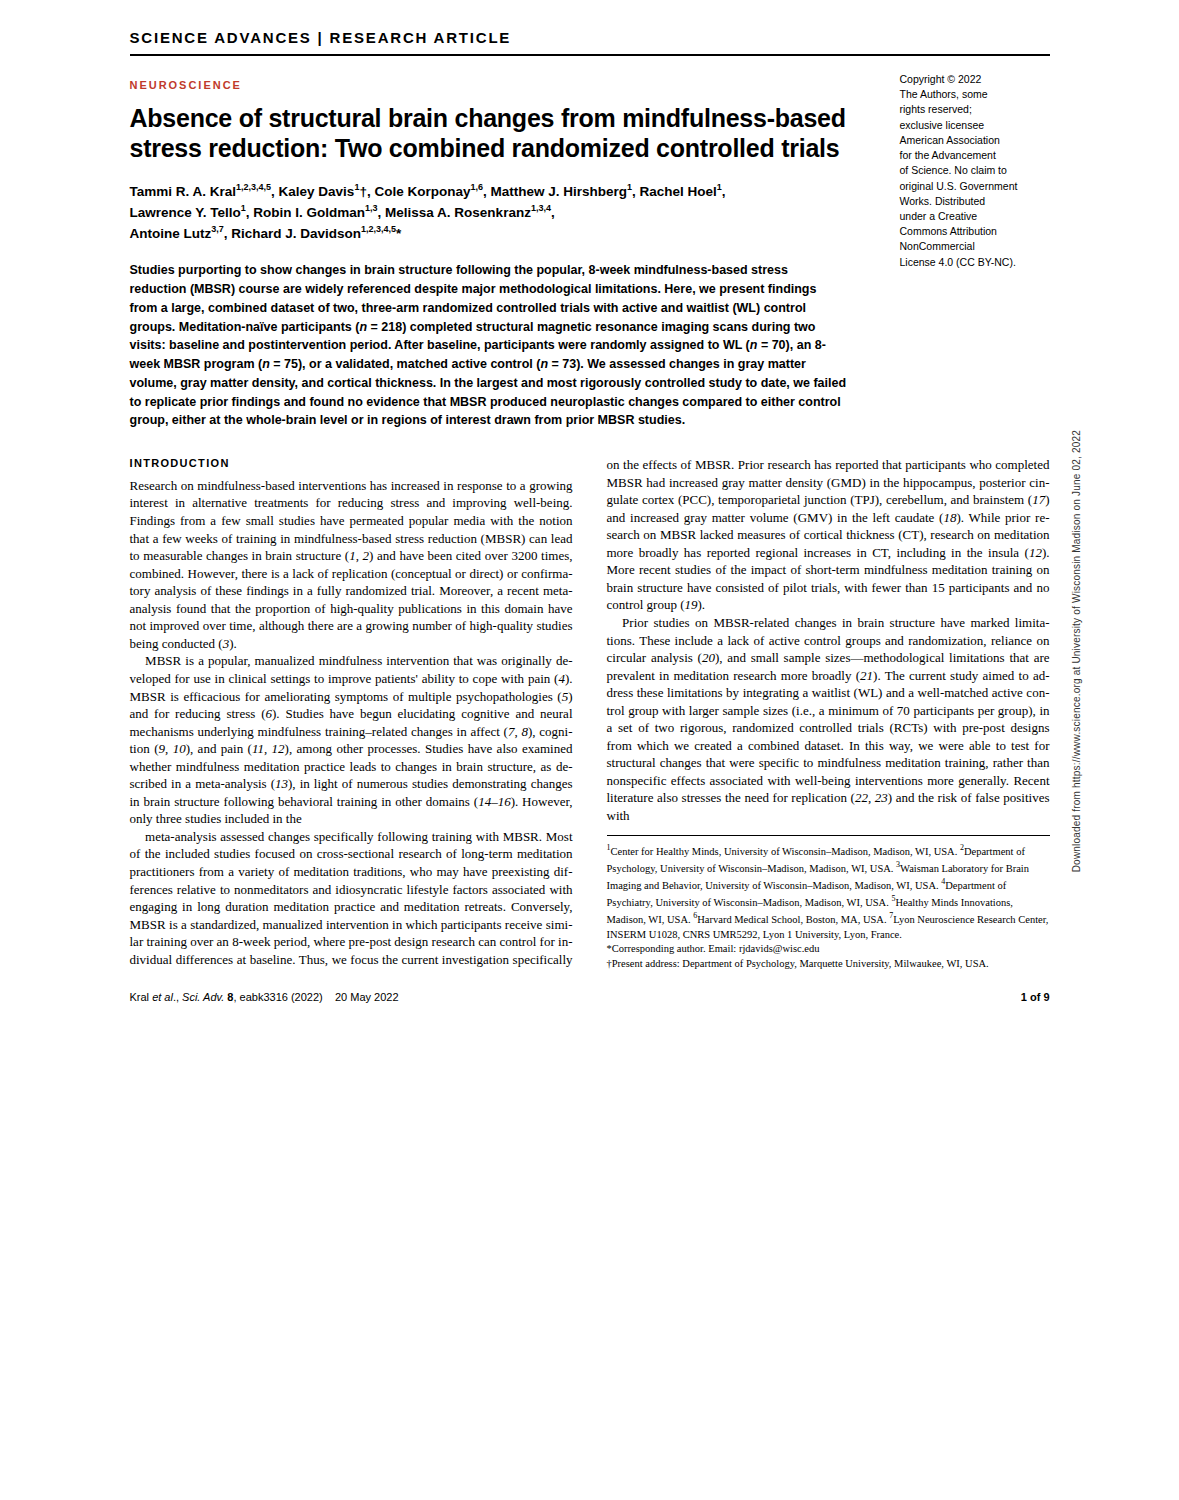SCIENCE ADVANCES | RESEARCH ARTICLE
Copyright © 2022
The Authors, some
rights reserved;
exclusive licensee
American Association
for the Advancement
of Science. No claim to
original U.S. Government
Works. Distributed
under a Creative
Commons Attribution
NonCommercial
License 4.0 (CC BY-NC).
NEUROSCIENCE
Absence of structural brain changes from mindfulness-based stress reduction: Two combined randomized controlled trials
Tammi R. A. Kral1,2,3,4,5, Kaley Davis1†, Cole Korponay1,6, Matthew J. Hirshberg1, Rachel Hoel1,
Lawrence Y. Tello1, Robin I. Goldman1,3, Melissa A. Rosenkranz1,3,4,
Antoine Lutz3,7, Richard J. Davidson1,2,3,4,5*
Studies purporting to show changes in brain structure following the popular, 8-week mindfulness-based stress reduction (MBSR) course are widely referenced despite major methodological limitations. Here, we present findings from a large, combined dataset of two, three-arm randomized controlled trials with active and waitlist (WL) control groups. Meditation-naïve participants (n = 218) completed structural magnetic resonance imaging scans during two visits: baseline and postintervention period. After baseline, participants were randomly assigned to WL (n = 70), an 8-week MBSR program (n = 75), or a validated, matched active control (n = 73). We assessed changes in gray matter volume, gray matter density, and cortical thickness. In the largest and most rigorously controlled study to date, we failed to replicate prior findings and found no evidence that MBSR produced neuroplastic changes compared to either control group, either at the whole-brain level or in regions of interest drawn from prior MBSR studies.
INTRODUCTION
Research on mindfulness-based interventions has increased in response to a growing interest in alternative treatments for reducing stress and improving well-being. Findings from a few small studies have permeated popular media with the notion that a few weeks of training in mindfulness-based stress reduction (MBSR) can lead to measurable changes in brain structure (1, 2) and have been cited over 3200 times, combined. However, there is a lack of replication (conceptual or direct) or confirmatory analysis of these findings in a fully randomized trial. Moreover, a recent meta-analysis found that the proportion of high-quality publications in this domain have not improved over time, although there are a growing number of high-quality studies being conducted (3).
MBSR is a popular, manualized mindfulness intervention that was originally developed for use in clinical settings to improve patients' ability to cope with pain (4). MBSR is efficacious for ameliorating symptoms of multiple psychopathologies (5) and for reducing stress (6). Studies have begun elucidating cognitive and neural mechanisms underlying mindfulness training–related changes in affect (7, 8), cognition (9, 10), and pain (11, 12), among other processes. Studies have also examined whether mindfulness meditation practice leads to changes in brain structure, as described in a meta-analysis (13), in light of numerous studies demonstrating changes in brain structure following behavioral training in other domains (14–16). However, only three studies included in the
meta-analysis assessed changes specifically following training with MBSR. Most of the included studies focused on cross-sectional research of long-term meditation practitioners from a variety of meditation traditions, who may have preexisting differences relative to nonmeditators and idiosyncratic lifestyle factors associated with engaging in long duration meditation practice and meditation retreats. Conversely, MBSR is a standardized, manualized intervention in which participants receive similar training over an 8-week period, where pre-post design research can control for individual differences at baseline. Thus, we focus the current investigation specifically on the effects of MBSR. Prior research has reported that participants who completed MBSR had increased gray matter density (GMD) in the hippocampus, posterior cingulate cortex (PCC), temporoparietal junction (TPJ), cerebellum, and brainstem (17) and increased gray matter volume (GMV) in the left caudate (18). While prior research on MBSR lacked measures of cortical thickness (CT), research on meditation more broadly has reported regional increases in CT, including in the insula (12). More recent studies of the impact of short-term mindfulness meditation training on brain structure have consisted of pilot trials, with fewer than 15 participants and no control group (19).
Prior studies on MBSR-related changes in brain structure have marked limitations. These include a lack of active control groups and randomization, reliance on circular analysis (20), and small sample sizes—methodological limitations that are prevalent in meditation research more broadly (21). The current study aimed to address these limitations by integrating a waitlist (WL) and a well-matched active control group with larger sample sizes (i.e., a minimum of 70 participants per group), in a set of two rigorous, randomized controlled trials (RCTs) with pre-post designs from which we created a combined dataset. In this way, we were able to test for structural changes that were specific to mindfulness meditation training, rather than nonspecific effects associated with well-being interventions more generally. Recent literature also stresses the need for replication (22, 23) and the risk of false positives with
1Center for Healthy Minds, University of Wisconsin–Madison, Madison, WI, USA. 2Department of Psychology, University of Wisconsin–Madison, Madison, WI, USA. 3Waisman Laboratory for Brain Imaging and Behavior, University of Wisconsin–Madison, Madison, WI, USA. 4Department of Psychiatry, University of Wisconsin–Madison, Madison, WI, USA. 5Healthy Minds Innovations, Madison, WI, USA. 6Harvard Medical School, Boston, MA, USA. 7Lyon Neuroscience Research Center, INSERM U1028, CNRS UMR5292, Lyon 1 University, Lyon, France.
*Corresponding author. Email: rjdavids@wisc.edu
†Present address: Department of Psychology, Marquette University, Milwaukee, WI, USA.
Kral et al., Sci. Adv. 8, eabk3316 (2022) 20 May 2022
1 of 9
Downloaded from https://www.science.org at University of Wisconsin Madison on June 02, 2022